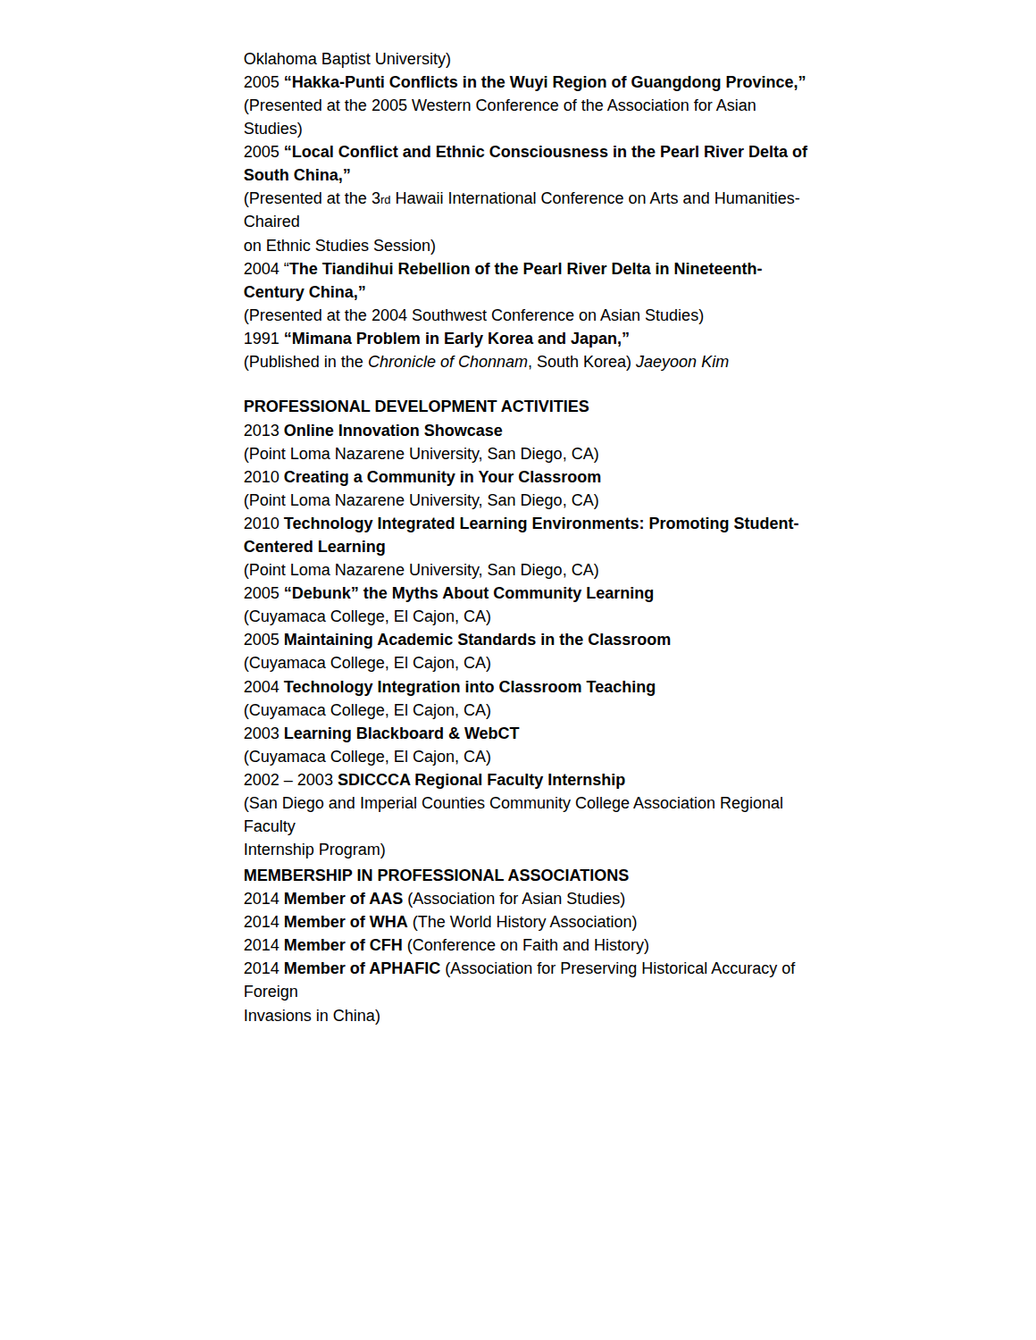Oklahoma Baptist University)
2005 “Hakka-Punti Conflicts in the Wuyi Region of Guangdong Province,”
(Presented at the 2005 Western Conference of the Association for Asian Studies)
2005 “Local Conflict and Ethnic Consciousness in the Pearl River Delta of South China,”
(Presented at the 3rd Hawaii International Conference on Arts and Humanities-Chaired
on Ethnic Studies Session)
2004 “The Tiandihui Rebellion of the Pearl River Delta in Nineteenth-Century China,”
(Presented at the 2004 Southwest Conference on Asian Studies)
1991 “Mimana Problem in Early Korea and Japan,”
(Published in the Chronicle of Chonnam, South Korea) Jaeyoon Kim
PROFESSIONAL DEVELOPMENT ACTIVITIES
2013 Online Innovation Showcase
(Point Loma Nazarene University, San Diego, CA)
2010 Creating a Community in Your Classroom
(Point Loma Nazarene University, San Diego, CA)
2010 Technology Integrated Learning Environments: Promoting Student-Centered Learning
(Point Loma Nazarene University, San Diego, CA)
2005 “Debunk” the Myths About Community Learning
(Cuyamaca College, El Cajon, CA)
2005 Maintaining Academic Standards in the Classroom
(Cuyamaca College, El Cajon, CA)
2004 Technology Integration into Classroom Teaching
(Cuyamaca College, El Cajon, CA)
2003 Learning Blackboard & WebCT
(Cuyamaca College, El Cajon, CA)
2002 – 2003 SDICCCA Regional Faculty Internship
(San Diego and Imperial Counties Community College Association Regional Faculty
Internship Program)
MEMBERSHIP IN PROFESSIONAL ASSOCIATIONS
2014 Member of AAS (Association for Asian Studies)
2014 Member of WHA (The World History Association)
2014 Member of CFH (Conference on Faith and History)
2014 Member of APHAFIC (Association for Preserving Historical Accuracy of Foreign
Invasions in China)